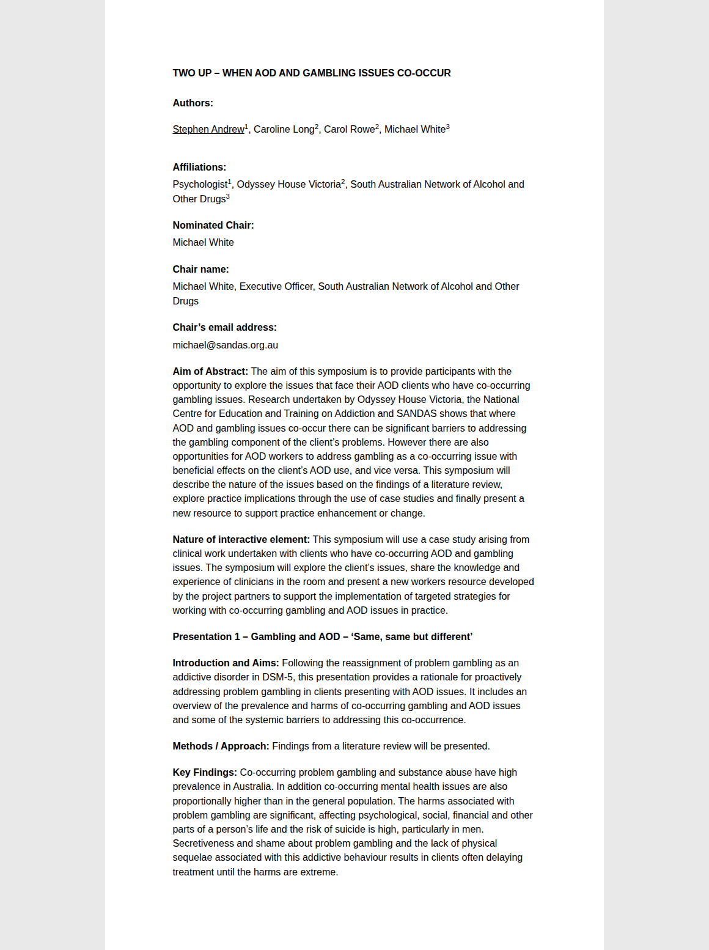TWO UP – WHEN AOD AND GAMBLING ISSUES CO-OCCUR
Authors:
Stephen Andrew1, Caroline Long2, Carol Rowe2, Michael White3
Affiliations:
Psychologist1, Odyssey House Victoria2, South Australian Network of Alcohol and Other Drugs3
Nominated Chair:
Michael White
Chair name:
Michael White, Executive Officer, South Australian Network of Alcohol and Other Drugs
Chair’s email address:
michael@sandas.org.au
Aim of Abstract: The aim of this symposium is to provide participants with the opportunity to explore the issues that face their AOD clients who have co-occurring gambling issues. Research undertaken by Odyssey House Victoria, the National Centre for Education and Training on Addiction and SANDAS shows that where AOD and gambling issues co-occur there can be significant barriers to addressing the gambling component of the client’s problems. However there are also opportunities for AOD workers to address gambling as a co-occurring issue with beneficial effects on the client’s AOD use, and vice versa. This symposium will describe the nature of the issues based on the findings of a literature review, explore practice implications through the use of case studies and finally present a new resource to support practice enhancement or change.
Nature of interactive element: This symposium will use a case study arising from clinical work undertaken with clients who have co-occurring AOD and gambling issues. The symposium will explore the client’s issues, share the knowledge and experience of clinicians in the room and present a new workers resource developed by the project partners to support the implementation of targeted strategies for working with co-occurring gambling and AOD issues in practice.
Presentation 1 – Gambling and AOD – ‘Same, same but different’
Introduction and Aims: Following the reassignment of problem gambling as an addictive disorder in DSM-5, this presentation provides a rationale for proactively addressing problem gambling in clients presenting with AOD issues. It includes an overview of the prevalence and harms of co-occurring gambling and AOD issues and some of the systemic barriers to addressing this co-occurrence.
Methods / Approach: Findings from a literature review will be presented.
Key Findings: Co-occurring problem gambling and substance abuse have high prevalence in Australia. In addition co-occurring mental health issues are also proportionally higher than in the general population. The harms associated with problem gambling are significant, affecting psychological, social, financial and other parts of a person’s life and the risk of suicide is high, particularly in men. Secretiveness and shame about problem gambling and the lack of physical sequelae associated with this addictive behaviour results in clients often delaying treatment until the harms are extreme.